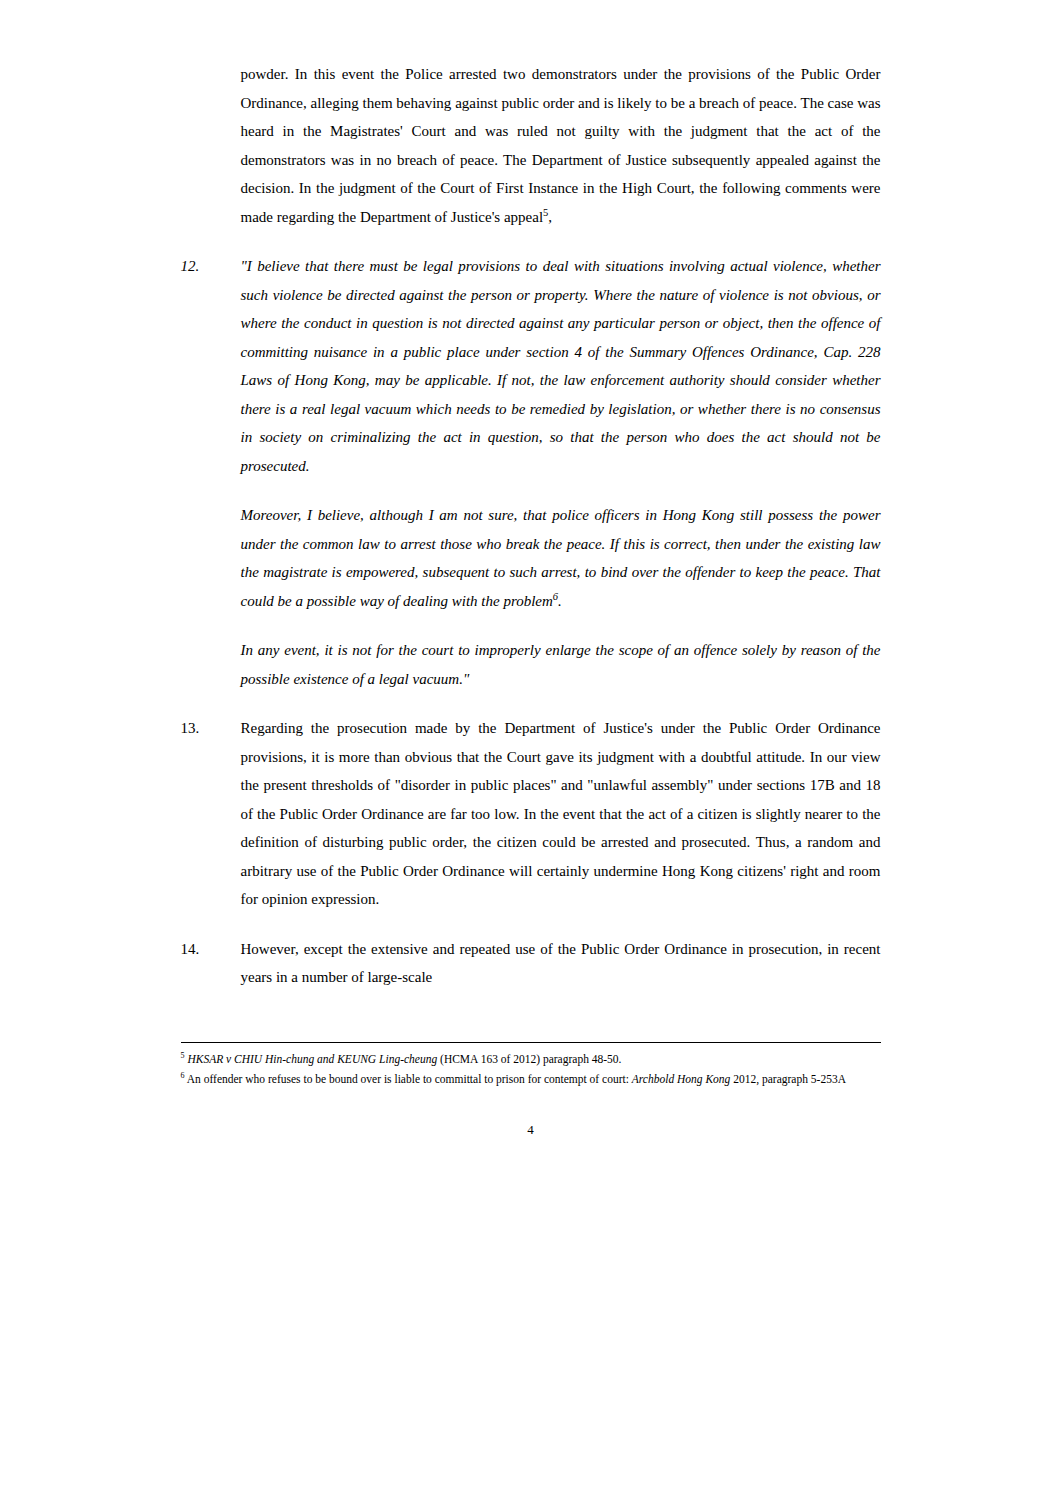powder. In this event the Police arrested two demonstrators under the provisions of the Public Order Ordinance, alleging them behaving against public order and is likely to be a breach of peace. The case was heard in the Magistrates' Court and was ruled not guilty with the judgment that the act of the demonstrators was in no breach of peace. The Department of Justice subsequently appealed against the decision. In the judgment of the Court of First Instance in the High Court, the following comments were made regarding the Department of Justice's appeal5,
"I believe that there must be legal provisions to deal with situations involving actual violence, whether such violence be directed against the person or property. Where the nature of violence is not obvious, or where the conduct in question is not directed against any particular person or object, then the offence of committing nuisance in a public place under section 4 of the Summary Offences Ordinance, Cap. 228 Laws of Hong Kong, may be applicable. If not, the law enforcement authority should consider whether there is a real legal vacuum which needs to be remedied by legislation, or whether there is no consensus in society on criminalizing the act in question, so that the person who does the act should not be prosecuted.
Moreover, I believe, although I am not sure, that police officers in Hong Kong still possess the power under the common law to arrest those who break the peace. If this is correct, then under the existing law the magistrate is empowered, subsequent to such arrest, to bind over the offender to keep the peace. That could be a possible way of dealing with the problem6.
In any event, it is not for the court to improperly enlarge the scope of an offence solely by reason of the possible existence of a legal vacuum."
Regarding the prosecution made by the Department of Justice's under the Public Order Ordinance provisions, it is more than obvious that the Court gave its judgment with a doubtful attitude. In our view the present thresholds of "disorder in public places" and "unlawful assembly" under sections 17B and 18 of the Public Order Ordinance are far too low. In the event that the act of a citizen is slightly nearer to the definition of disturbing public order, the citizen could be arrested and prosecuted. Thus, a random and arbitrary use of the Public Order Ordinance will certainly undermine Hong Kong citizens' right and room for opinion expression.
However, except the extensive and repeated use of the Public Order Ordinance in prosecution, in recent years in a number of large-scale
5 HKSAR v CHIU Hin-chung and KEUNG Ling-cheung (HCMA 163 of 2012) paragraph 48-50.
6 An offender who refuses to be bound over is liable to committal to prison for contempt of court: Archbold Hong Kong 2012, paragraph 5-253A
4